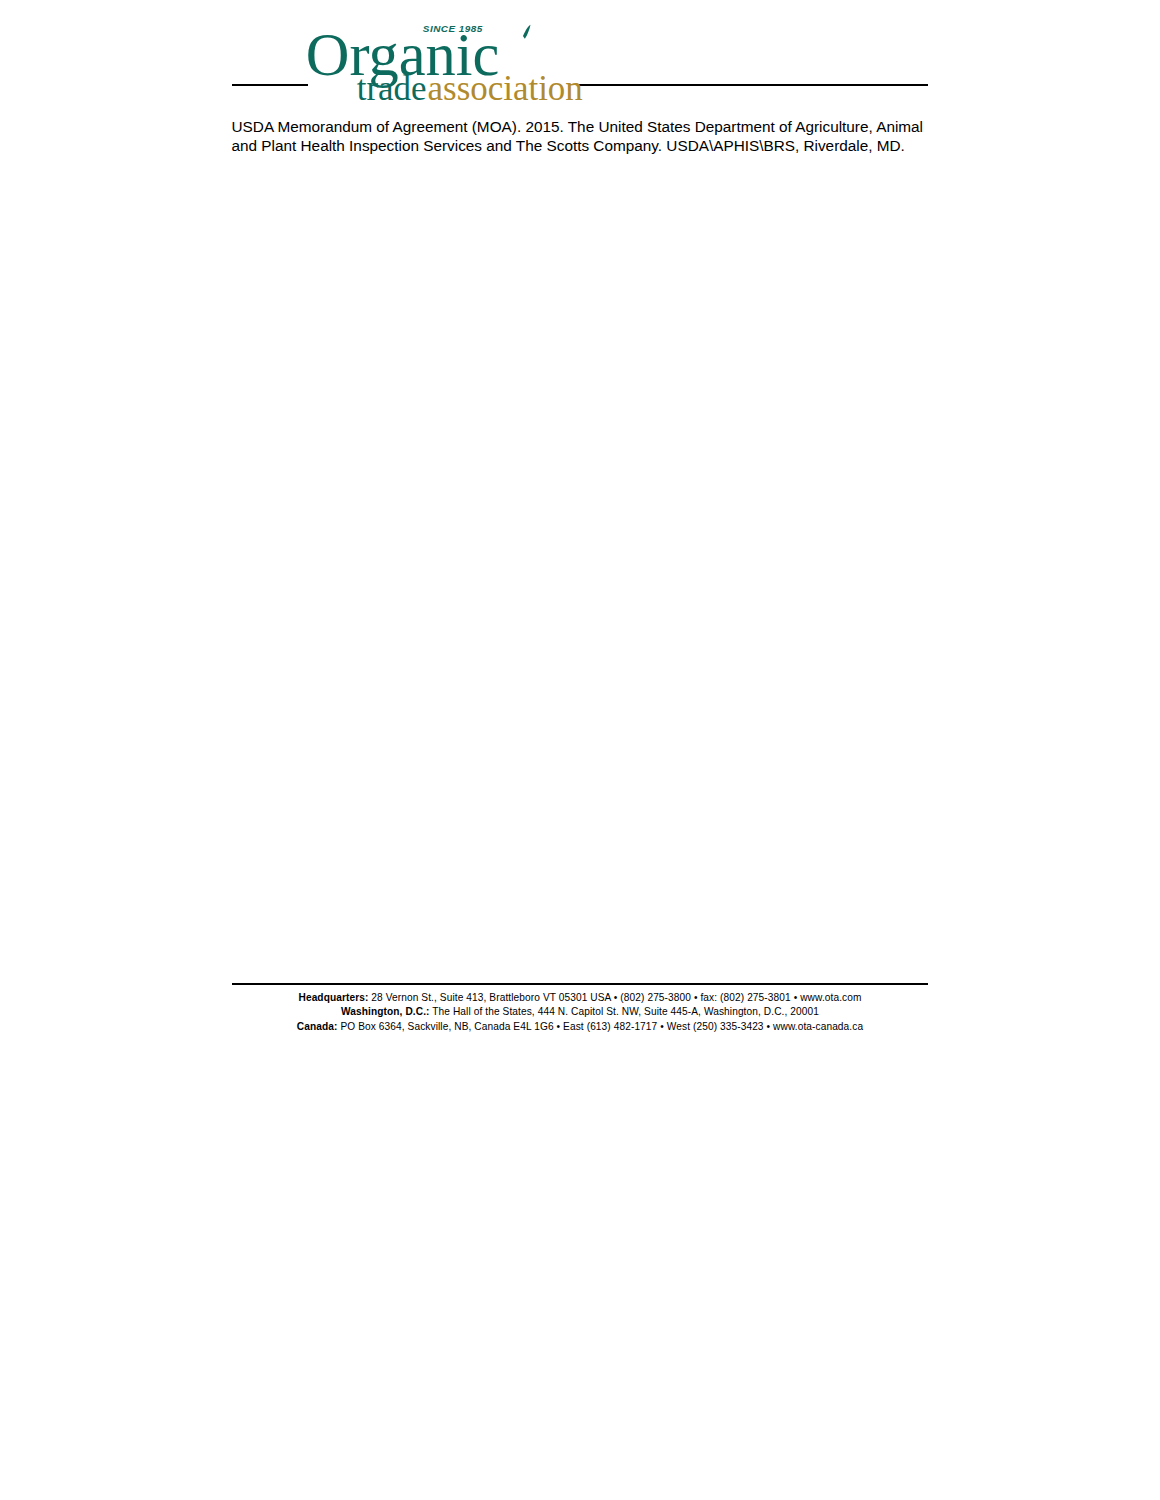SINCE 1985 Organic trade association
USDA Memorandum of Agreement (MOA). 2015. The United States Department of Agriculture, Animal and Plant Health Inspection Services and The Scotts Company. USDA\APHIS\BRS, Riverdale, MD.
Headquarters: 28 Vernon St., Suite 413, Brattleboro VT 05301 USA • (802) 275-3800 • fax: (802) 275-3801 • www.ota.com
Washington, D.C.: The Hall of the States, 444 N. Capitol St. NW, Suite 445-A, Washington, D.C., 20001
Canada: PO Box 6364, Sackville, NB, Canada E4L 1G6 • East (613) 482-1717 • West (250) 335-3423 • www.ota-canada.ca